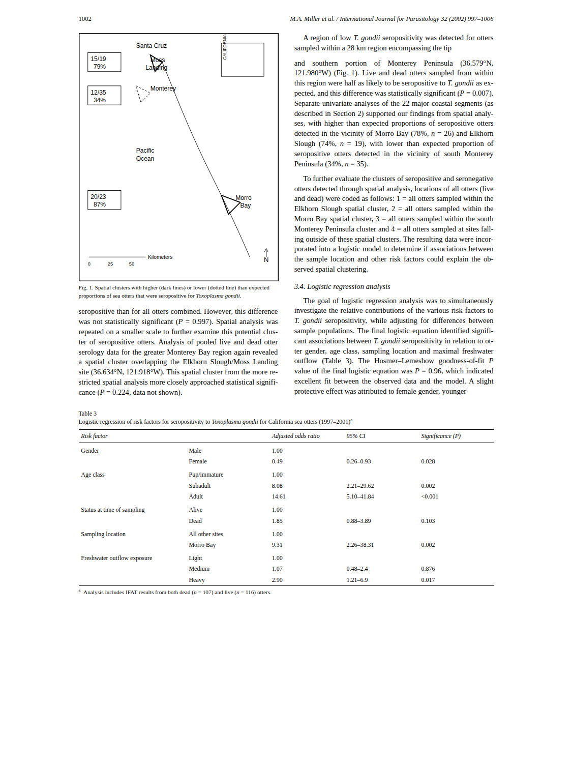1002 M.A. Miller et al. / International Journal for Parasitology 32 (2002) 997–1006
Fig. 1. Spatial clusters with higher (dark lines) or lower (dotted line) than expected proportions of sea otters that were seropositive for Toxoplasma gondii.
seropositive than for all otters combined. However, this difference was not statistically significant (P = 0.997). Spatial analysis was repeated on a smaller scale to further examine this potential cluster of seropositive otters. Analysis of pooled live and dead otter serology data for the greater Monterey Bay region again revealed a spatial cluster overlapping the Elkhorn Slough/Moss Landing site (36.634°N, 121.918°W). This spatial cluster from the more restricted spatial analysis more closely approached statistical significance (P = 0.224, data not shown).
A region of low T. gondii seropositivity was detected for otters sampled within a 28 km region encompassing the tip
and southern portion of Monterey Peninsula (36.579°N, 121.980°W) (Fig. 1). Live and dead otters sampled from within this region were half as likely to be seropositive to T. gondii as expected, and this difference was statistically significant (P = 0.007). Separate univariate analyses of the 22 major coastal segments (as described in Section 2) supported our findings from spatial analyses, with higher than expected proportions of seropositive otters detected in the vicinity of Morro Bay (78%, n = 26) and Elkhorn Slough (74%, n = 19), with lower than expected proportion of seropositive otters detected in the vicinity of south Monterey Peninsula (34%, n = 35).
To further evaluate the clusters of seropositive and seronegative otters detected through spatial analysis, locations of all otters (live and dead) were coded as follows: 1 = all otters sampled within the Elkhorn Slough spatial cluster, 2 = all otters sampled within the Morro Bay spatial cluster, 3 = all otters sampled within the south Monterey Peninsula cluster and 4 = all otters sampled at sites falling outside of these spatial clusters. The resulting data were incorporated into a logistic model to determine if associations between the sample location and other risk factors could explain the observed spatial clustering.
3.4. Logistic regression analysis
The goal of logistic regression analysis was to simultaneously investigate the relative contributions of the various risk factors to T. gondii seropositivity, while adjusting for differences between sample populations. The final logistic equation identified significant associations between T. gondii seropositivity in relation to otter gender, age class, sampling location and maximal freshwater outflow (Table 3). The Hosmer–Lemeshow goodness-of-fit P value of the final logistic equation was P = 0.96, which indicated excellent fit between the observed data and the model. A slight protective effect was attributed to female gender, younger
Table 3
Logistic regression of risk factors for seropositivity to Toxoplasma gondii for California sea otters (1997–2001)a
| Risk factor | Adjusted odds ratio | 95% CI | Significance ( P ) |
| --- | --- | --- | --- |
| Gender | Male | 1.00 | | |
| | Female | 0.49 | 0.26–0.93 | 0.028 |
| Age class | Pup/immature | 1.00 | | |
| | Subadult | 8.08 | 2.21–29.62 | 0.002 |
| | Adult | 14.61 | 5.10–41.84 | <0.001 |
| Status at time of sampling | Alive | 1.00 | | |
| | Dead | 1.85 | 0.88–3.89 | 0.103 |
| Sampling location | All other sites | 1.00 | | |
| | Morro Bay | 9.31 | 2.26–38.31 | 0.002 |
| Freshwater outflow exposure | Light | 1.00 | | |
| | Medium | 1.07 | 0.48–2.4 | 0.876 |
| | Heavy | 2.90 | 1.21–6.9 | 0.017 |
a Analysis includes IFAT results from both dead (n = 107) and live (n = 116) otters.